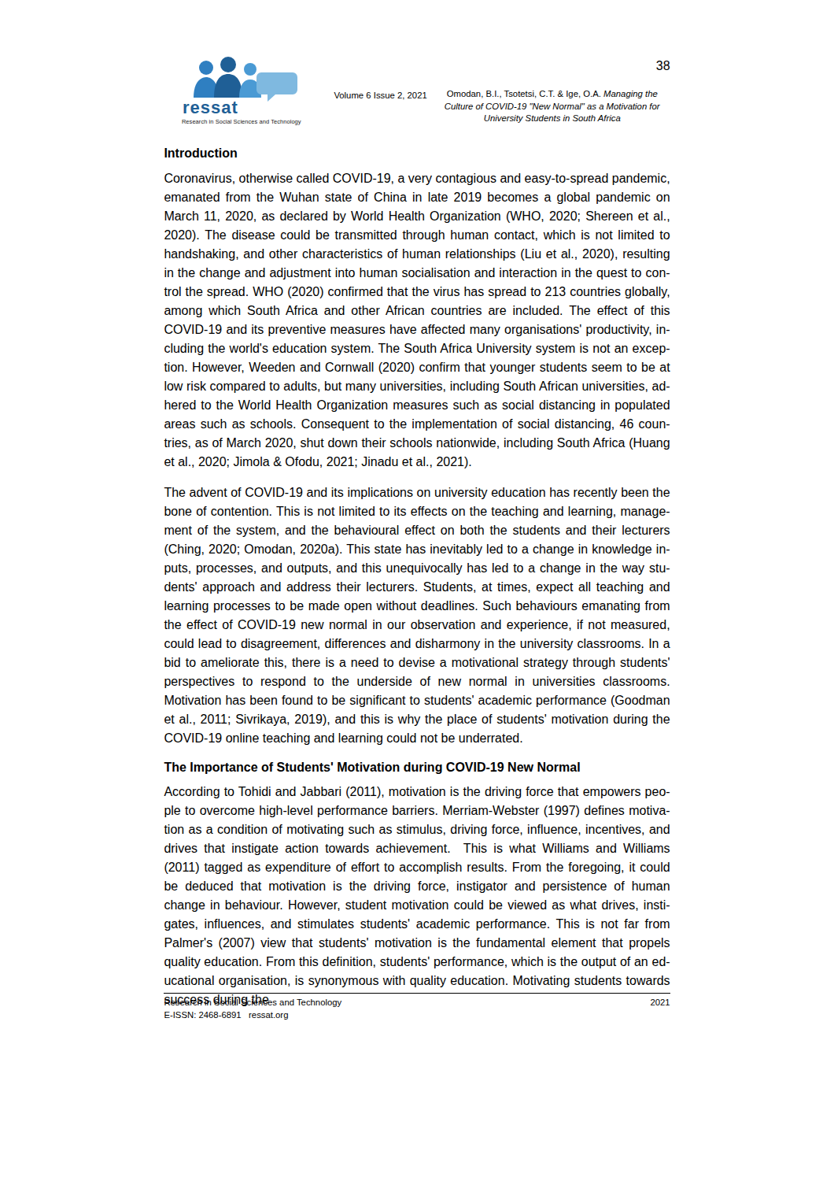38
ressat
Research in Social Sciences and Technology
Volume 6 Issue 2, 2021
Omodan, B.I., Tsotetsi, C.T. & Ige, O.A. Managing the Culture of COVID-19 "New Normal" as a Motivation for University Students in South Africa
Introduction
Coronavirus, otherwise called COVID-19, a very contagious and easy-to-spread pandemic, emanated from the Wuhan state of China in late 2019 becomes a global pandemic on March 11, 2020, as declared by World Health Organization (WHO, 2020; Shereen et al., 2020). The disease could be transmitted through human contact, which is not limited to handshaking, and other characteristics of human relationships (Liu et al., 2020), resulting in the change and adjustment into human socialisation and interaction in the quest to control the spread. WHO (2020) confirmed that the virus has spread to 213 countries globally, among which South Africa and other African countries are included. The effect of this COVID-19 and its preventive measures have affected many organisations' productivity, including the world's education system. The South Africa University system is not an exception. However, Weeden and Cornwall (2020) confirm that younger students seem to be at low risk compared to adults, but many universities, including South African universities, adhered to the World Health Organization measures such as social distancing in populated areas such as schools. Consequent to the implementation of social distancing, 46 countries, as of March 2020, shut down their schools nationwide, including South Africa (Huang et al., 2020; Jimola & Ofodu, 2021; Jinadu et al., 2021).
The advent of COVID-19 and its implications on university education has recently been the bone of contention. This is not limited to its effects on the teaching and learning, management of the system, and the behavioural effect on both the students and their lecturers (Ching, 2020; Omodan, 2020a). This state has inevitably led to a change in knowledge inputs, processes, and outputs, and this unequivocally has led to a change in the way students' approach and address their lecturers. Students, at times, expect all teaching and learning processes to be made open without deadlines. Such behaviours emanating from the effect of COVID-19 new normal in our observation and experience, if not measured, could lead to disagreement, differences and disharmony in the university classrooms. In a bid to ameliorate this, there is a need to devise a motivational strategy through students' perspectives to respond to the underside of new normal in universities classrooms. Motivation has been found to be significant to students' academic performance (Goodman et al., 2011; Sivrikaya, 2019), and this is why the place of students' motivation during the COVID-19 online teaching and learning could not be underrated.
The Importance of Students' Motivation during COVID-19 New Normal
According to Tohidi and Jabbari (2011), motivation is the driving force that empowers people to overcome high-level performance barriers. Merriam-Webster (1997) defines motivation as a condition of motivating such as stimulus, driving force, influence, incentives, and drives that instigate action towards achievement. This is what Williams and Williams (2011) tagged as expenditure of effort to accomplish results. From the foregoing, it could be deduced that motivation is the driving force, instigator and persistence of human change in behaviour. However, student motivation could be viewed as what drives, instigates, influences, and stimulates students' academic performance. This is not far from Palmer's (2007) view that students' motivation is the fundamental element that propels quality education. From this definition, students' performance, which is the output of an educational organisation, is synonymous with quality education. Motivating students towards success during the
Research in Social Sciences and Technology E-ISSN: 2468-6891 ressat.org
2021